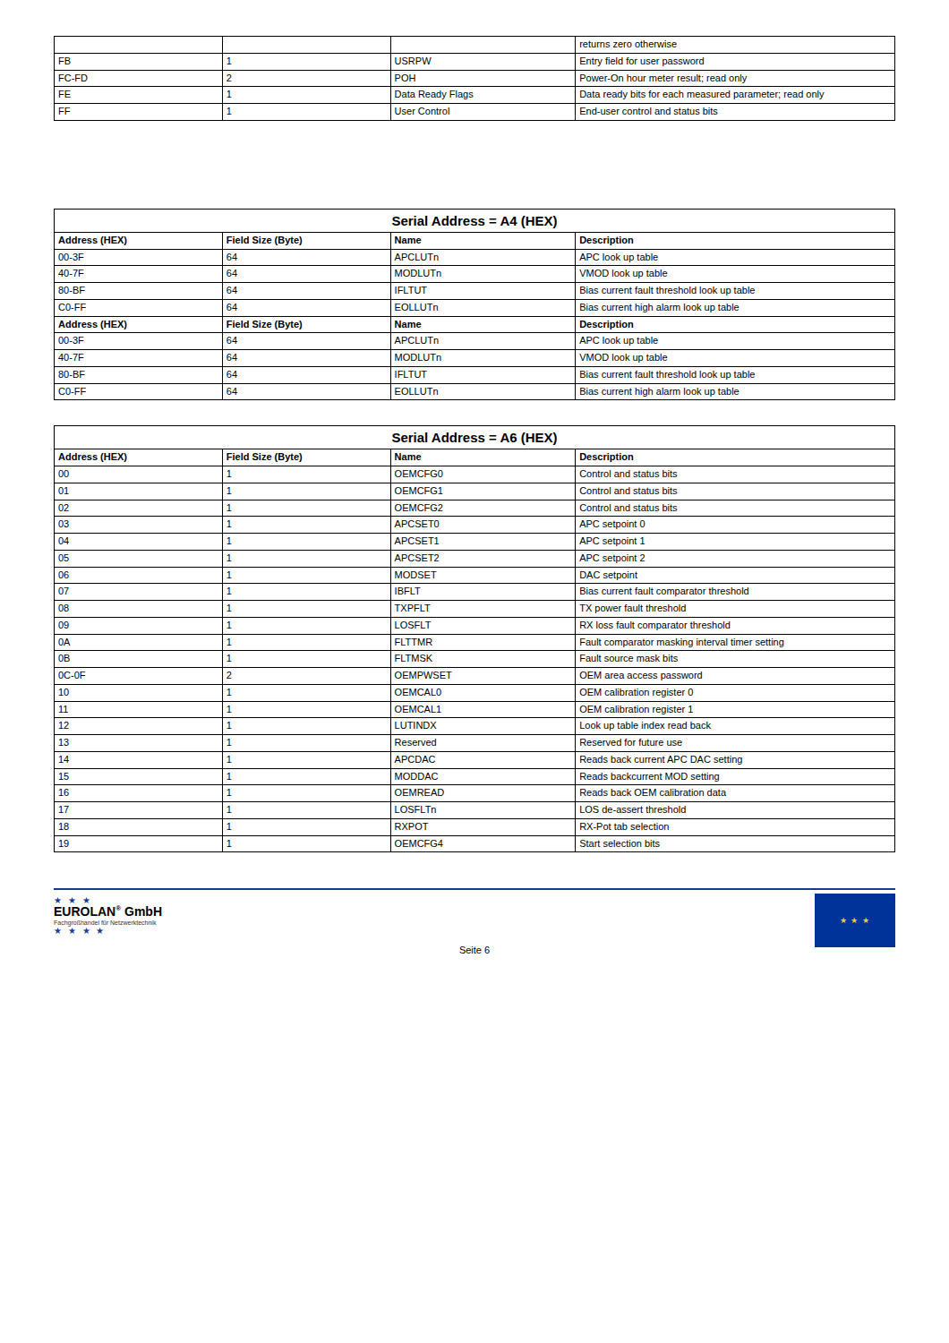| | | | returns zero otherwise |
| FB | 1 | USRPW | Entry field for user password |
| FC-FD | 2 | POH | Power-On hour meter result; read only |
| FE | 1 | Data Ready Flags | Data ready bits for each measured parameter; read only |
| FF | 1 | User Control | End-user control and status bits |
Serial Address = A4 (HEX)
| Address (HEX) | Field Size (Byte) | Name | Description |
| --- | --- | --- | --- |
| 00-3F | 64 | APCLUTn | APC look up table |
| 40-7F | 64 | MODLUTn | VMOD look up table |
| 80-BF | 64 | IFLTUT | Bias current fault threshold look up table |
| C0-FF | 64 | EOLLUTn | Bias current high alarm look up table |
| Address (HEX) | Field Size (Byte) | Name | Description |
| 00-3F | 64 | APCLUTn | APC look up table |
| 40-7F | 64 | MODLUTn | VMOD look up table |
| 80-BF | 64 | IFLTUT | Bias current fault threshold look up table |
| C0-FF | 64 | EOLLUTn | Bias current high alarm look up table |
Serial Address = A6 (HEX)
| Address (HEX) | Field Size (Byte) | Name | Description |
| --- | --- | --- | --- |
| 00 | 1 | OEMCFG0 | Control and status bits |
| 01 | 1 | OEMCFG1 | Control and status bits |
| 02 | 1 | OEMCFG2 | Control and status bits |
| 03 | 1 | APCSET0 | APC setpoint 0 |
| 04 | 1 | APCSET1 | APC setpoint 1 |
| 05 | 1 | APCSET2 | APC setpoint 2 |
| 06 | 1 | MODSET | DAC setpoint |
| 07 | 1 | IBFLT | Bias current fault comparator threshold |
| 08 | 1 | TXPFLT | TX power fault threshold |
| 09 | 1 | LOSFLT | RX loss fault comparator threshold |
| 0A | 1 | FLTTMR | Fault comparator masking interval timer setting |
| 0B | 1 | FLTMSK | Fault source mask bits |
| 0C-0F | 2 | OEMPWSET | OEM area access password |
| 10 | 1 | OEMCAL0 | OEM calibration register 0 |
| 11 | 1 | OEMCAL1 | OEM calibration register 1 |
| 12 | 1 | LUTINDX | Look up table index read back |
| 13 | 1 | Reserved | Reserved for future use |
| 14 | 1 | APCDAC | Reads back current APC DAC setting |
| 15 | 1 | MODDAC | Reads backcurrent MOD setting |
| 16 | 1 | OEMREAD | Reads back OEM calibration data |
| 17 | 1 | LOSFLTn | LOS de-assert threshold |
| 18 | 1 | RXPOT | RX-Pot tab selection |
| 19 | 1 | OEMCFG4 | Start selection bits |
★ ★ ★
EUROLAN® GmbH
Fachgroßhandel für Netzwerktechnik
★ ★ ★ ★
★ ★ ★
Seite 6